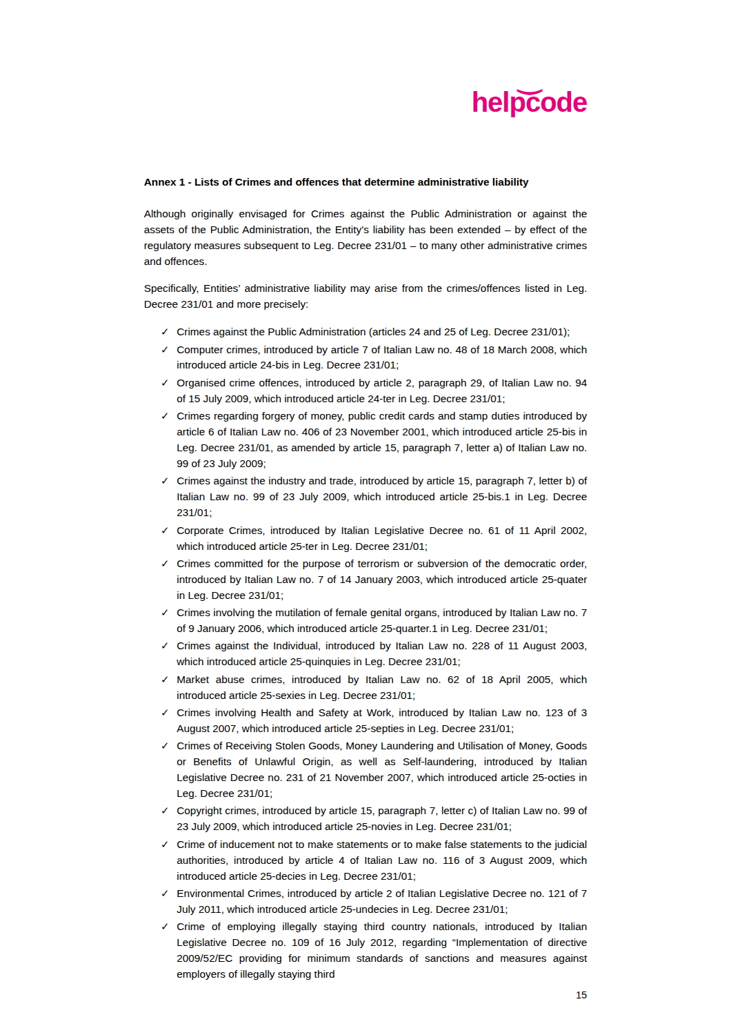‿ helpcode
Annex 1 - Lists of Crimes and offences that determine administrative liability
Although originally envisaged for Crimes against the Public Administration or against the assets of the Public Administration, the Entity’s liability has been extended – by effect of the regulatory measures subsequent to Leg. Decree 231/01 – to many other administrative crimes and offences.
Specifically, Entities’ administrative liability may arise from the crimes/offences listed in Leg. Decree 231/01 and more precisely:
Crimes against the Public Administration (articles 24 and 25 of Leg. Decree 231/01);
Computer crimes, introduced by article 7 of Italian Law no. 48 of 18 March 2008, which introduced article 24-bis in Leg. Decree 231/01;
Organised crime offences, introduced by article 2, paragraph 29, of Italian Law no. 94 of 15 July 2009, which introduced article 24-ter in Leg. Decree 231/01;
Crimes regarding forgery of money, public credit cards and stamp duties introduced by article 6 of Italian Law no. 406 of 23 November 2001, which introduced article 25-bis in Leg. Decree 231/01, as amended by article 15, paragraph 7, letter a) of Italian Law no. 99 of 23 July 2009;
Crimes against the industry and trade, introduced by article 15, paragraph 7, letter b) of Italian Law no. 99 of 23 July 2009, which introduced article 25-bis.1 in Leg. Decree 231/01;
Corporate Crimes, introduced by Italian Legislative Decree no. 61 of 11 April 2002, which introduced article 25-ter in Leg. Decree 231/01;
Crimes committed for the purpose of terrorism or subversion of the democratic order, introduced by Italian Law no. 7 of 14 January 2003, which introduced article 25-quater in Leg. Decree 231/01;
Crimes involving the mutilation of female genital organs, introduced by Italian Law no. 7 of 9 January 2006, which introduced article 25-quarter.1 in Leg. Decree 231/01;
Crimes against the Individual, introduced by Italian Law no. 228 of 11 August 2003, which introduced article 25-quinquies in Leg. Decree 231/01;
Market abuse crimes, introduced by Italian Law no. 62 of 18 April 2005, which introduced article 25-sexies in Leg. Decree 231/01;
Crimes involving Health and Safety at Work, introduced by Italian Law no. 123 of 3 August 2007, which introduced article 25-septies in Leg. Decree 231/01;
Crimes of Receiving Stolen Goods, Money Laundering and Utilisation of Money, Goods or Benefits of Unlawful Origin, as well as Self-laundering, introduced by Italian Legislative Decree no. 231 of 21 November 2007, which introduced article 25-octies in Leg. Decree 231/01;
Copyright crimes, introduced by article 15, paragraph 7, letter c) of Italian Law no. 99 of 23 July 2009, which introduced article 25-novies in Leg. Decree 231/01;
Crime of inducement not to make statements or to make false statements to the judicial authorities, introduced by article 4 of Italian Law no. 116 of 3 August 2009, which introduced article 25-decies in Leg. Decree 231/01;
Environmental Crimes, introduced by article 2 of Italian Legislative Decree no. 121 of 7 July 2011, which introduced article 25-undecies in Leg. Decree 231/01;
Crime of employing illegally staying third country nationals, introduced by Italian Legislative Decree no. 109 of 16 July 2012, regarding “Implementation of directive 2009/52/EC providing for minimum standards of sanctions and measures against employers of illegally staying third
15